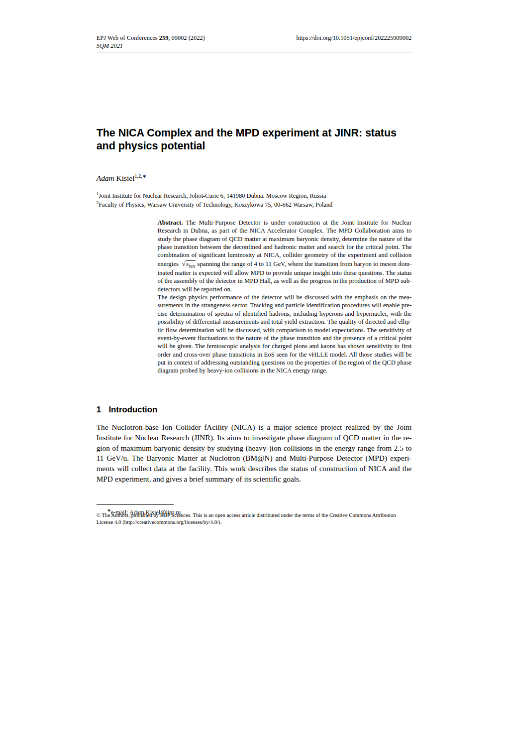EPJ Web of Conferences 259, 09002 (2022)
SQM 2021
https://doi.org/10.1051/epjconf/202225909002
The NICA Complex and the MPD experiment at JINR: status
and physics potential
Adam Kisiel1,2,∗
1Joint Institute for Nuclear Research, Joliot-Curie 6, 141980 Dubna. Moscow Region, Russia
2Faculty of Physics, Warsaw University of Technology, Koszykowa 75, 00-662 Warsaw, Poland
Abstract. The Multi-Purpose Detector is under construction at the Joint Institute for Nuclear Research in Dubna, as part of the NICA Accelerator Complex. The MPD Collaboration aims to study the phase diagram of QCD matter at maximum baryonic density, determine the nature of the phase transition between the deconfined and hadronic matter and search for the critical point. The combination of significant luminosity at NICA, collider geometry of the experiment and collision energies √sNN spanning the range of 4 to 11 GeV, where the transition from baryon to meson dominated matter is expected will allow MPD to provide unique insight into these questions. The status of the assembly of the detector in MPD Hall, as well as the progress in the production of MPD subdetectors will be reported on.
The design physics performance of the detector will be discussed with the emphasis on the measurements in the strangeness sector. Tracking and particle identification procedures will enable precise determination of spectra of identified hadrons, including hyperons and hypernuclei, with the possibility of differential measurements and total yield extraction. The quality of directed and elliptic flow determination will be discussed, with comparison to model expectations. The sensitivity of event-by-event fluctuations to the nature of the phase transition and the presence of a critical point will be given. The femtoscopic analysis for charged pions and kaons has shown sensitivity to first order and cross-over phase transitions in EoS seen for the vHLLE model. All those studies will be put in context of addressing outstanding questions on the properties of the region of the QCD phase diagram probed by heavy-ion collisions in the NICA energy range.
1 Introduction
The Nuclotron-base Ion Collider fAcility (NICA) is a major science project realized by the Joint Institute for Nuclear Research (JINR). Its aims to investigate phase diagram of QCD matter in the region of maximum baryonic density by studying (heavy-)ion collisions in the energy range from 2.5 to 11 GeV/u. The Baryonic Matter at Nuclotron (BM@N) and Multi-Purpose Detector (MPD) experiments will collect data at the facility. This work describes the status of construction of NICA and the MPD experiment, and gives a brief summary of its scientific goals.
∗e-mail: Adam.Kisiel@jinr.ru
© The Authors, published by EDP Sciences. This is an open access article distributed under the terms of the Creative Commons Attribution License 4.0 (http://creativecommons.org/licenses/by/4.0/).